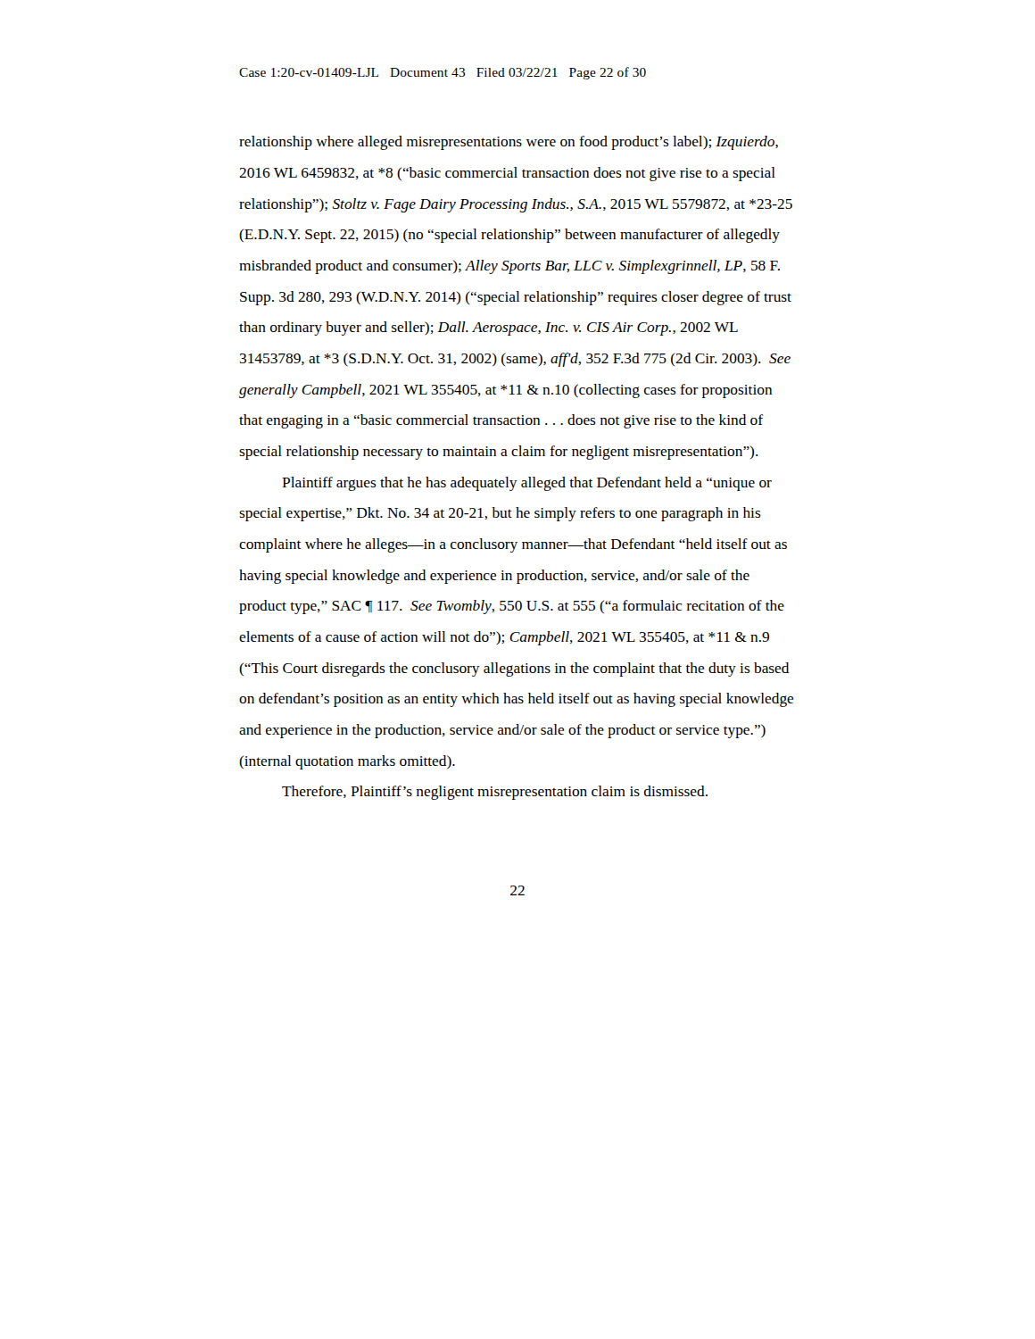Case 1:20-cv-01409-LJL Document 43 Filed 03/22/21 Page 22 of 30
relationship where alleged misrepresentations were on food product’s label); Izquierdo, 2016 WL 6459832, at *8 (“basic commercial transaction does not give rise to a special relationship”); Stoltz v. Fage Dairy Processing Indus., S.A., 2015 WL 5579872, at *23-25 (E.D.N.Y. Sept. 22, 2015) (no “special relationship” between manufacturer of allegedly misbranded product and consumer); Alley Sports Bar, LLC v. Simplexgrinnell, LP, 58 F. Supp. 3d 280, 293 (W.D.N.Y. 2014) (“special relationship” requires closer degree of trust than ordinary buyer and seller); Dall. Aerospace, Inc. v. CIS Air Corp., 2002 WL 31453789, at *3 (S.D.N.Y. Oct. 31, 2002) (same), aff'd, 352 F.3d 775 (2d Cir. 2003). See generally Campbell, 2021 WL 355405, at *11 & n.10 (collecting cases for proposition that engaging in a “basic commercial transaction . . . does not give rise to the kind of special relationship necessary to maintain a claim for negligent misrepresentation”).
Plaintiff argues that he has adequately alleged that Defendant held a “unique or special expertise,” Dkt. No. 34 at 20-21, but he simply refers to one paragraph in his complaint where he alleges—in a conclusory manner—that Defendant “held itself out as having special knowledge and experience in production, service, and/or sale of the product type,” SAC ¶ 117. See Twombly, 550 U.S. at 555 (“a formulaic recitation of the elements of a cause of action will not do”); Campbell, 2021 WL 355405, at *11 & n.9 (“This Court disregards the conclusory allegations in the complaint that the duty is based on defendant’s position as an entity which has held itself out as having special knowledge and experience in the production, service and/or sale of the product or service type.”) (internal quotation marks omitted).
Therefore, Plaintiff’s negligent misrepresentation claim is dismissed.
22